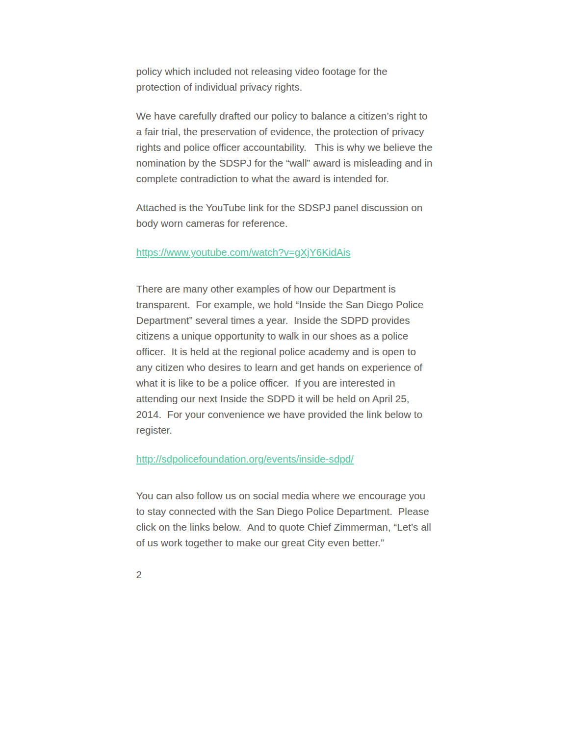policy which included not releasing video footage for the protection of individual privacy rights.
We have carefully drafted our policy to balance a citizen’s right to a fair trial, the preservation of evidence, the protection of privacy rights and police officer accountability. This is why we believe the nomination by the SDSPJ for the “wall” award is misleading and in complete contradiction to what the award is intended for.
Attached is the YouTube link for the SDSPJ panel discussion on body worn cameras for reference.
https://www.youtube.com/watch?v=gXjY6KidAis
There are many other examples of how our Department is transparent. For example, we hold “Inside the San Diego Police Department” several times a year. Inside the SDPD provides citizens a unique opportunity to walk in our shoes as a police officer. It is held at the regional police academy and is open to any citizen who desires to learn and get hands on experience of what it is like to be a police officer. If you are interested in attending our next Inside the SDPD it will be held on April 25, 2014. For your convenience we have provided the link below to register.
http://sdpolicefoundation.org/events/inside-sdpd/
You can also follow us on social media where we encourage you to stay connected with the San Diego Police Department. Please click on the links below. And to quote Chief Zimmerman, “Let’s all of us work together to make our great City even better.”
2